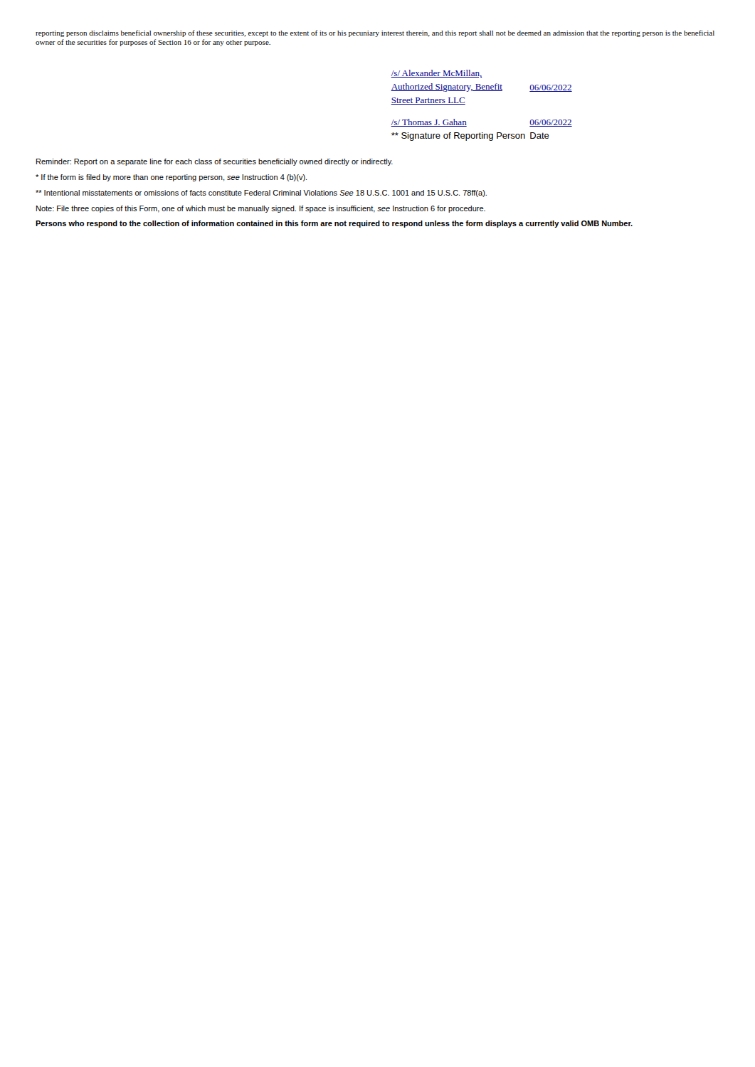reporting person disclaims beneficial ownership of these securities, except to the extent of its or his pecuniary interest therein, and this report shall not be deemed an admission that the reporting person is the beneficial owner of the securities for purposes of Section 16 or for any other purpose.
| /s/ Alexander McMillan, Authorized Signatory, Benefit Street Partners LLC | 06/06/2022 |
| /s/ Thomas J. Gahan | 06/06/2022 |
| ** Signature of Reporting Person | Date |
Reminder: Report on a separate line for each class of securities beneficially owned directly or indirectly.
* If the form is filed by more than one reporting person, see Instruction 4 (b)(v).
** Intentional misstatements or omissions of facts constitute Federal Criminal Violations See 18 U.S.C. 1001 and 15 U.S.C. 78ff(a).
Note: File three copies of this Form, one of which must be manually signed. If space is insufficient, see Instruction 6 for procedure.
Persons who respond to the collection of information contained in this form are not required to respond unless the form displays a currently valid OMB Number.